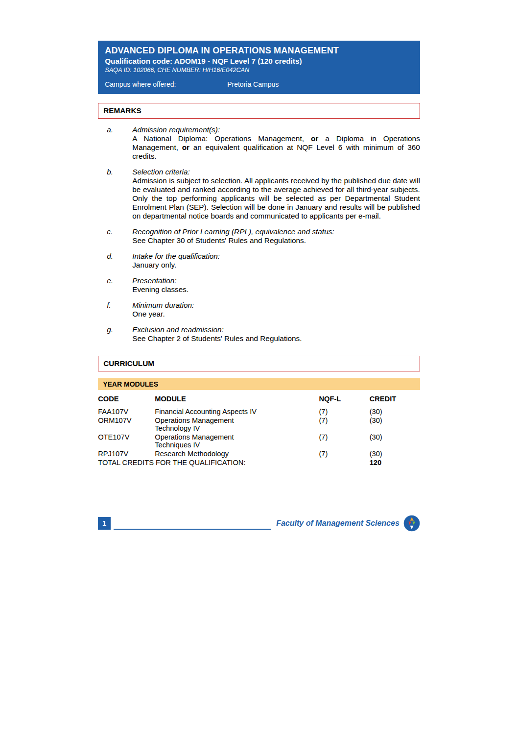ADVANCED DIPLOMA IN OPERATIONS MANAGEMENT
Qualification code: ADOM19 - NQF Level 7 (120 credits)
SAQA ID: 102066, CHE NUMBER: H/H16/E042CAN
Campus where offered: Pretoria Campus
REMARKS
a. Admission requirement(s): A National Diploma: Operations Management, or a Diploma in Operations Management, or an equivalent qualification at NQF Level 6 with minimum of 360 credits.
b. Selection criteria: Admission is subject to selection. All applicants received by the published due date will be evaluated and ranked according to the average achieved for all third-year subjects. Only the top performing applicants will be selected as per Departmental Student Enrolment Plan (SEP). Selection will be done in January and results will be published on departmental notice boards and communicated to applicants per e-mail.
c. Recognition of Prior Learning (RPL), equivalence and status: See Chapter 30 of Students' Rules and Regulations.
d. Intake for the qualification: January only.
e. Presentation: Evening classes.
f. Minimum duration: One year.
g. Exclusion and readmission: See Chapter 2 of Students' Rules and Regulations.
CURRICULUM
YEAR MODULES
| CODE | MODULE | NQF-L | CREDIT |
| --- | --- | --- | --- |
| FAA107V | Financial Accounting Aspects IV | (7) | (30) |
| ORM107V | Operations Management Technology IV | (7) | (30) |
| OTE107V | Operations Management Techniques IV | (7) | (30) |
| RPJ107V | Research Methodology | (7) | (30) |
| TOTAL CREDITS FOR THE QUALIFICATION: | 120 |
1
Faculty of Management Sciences